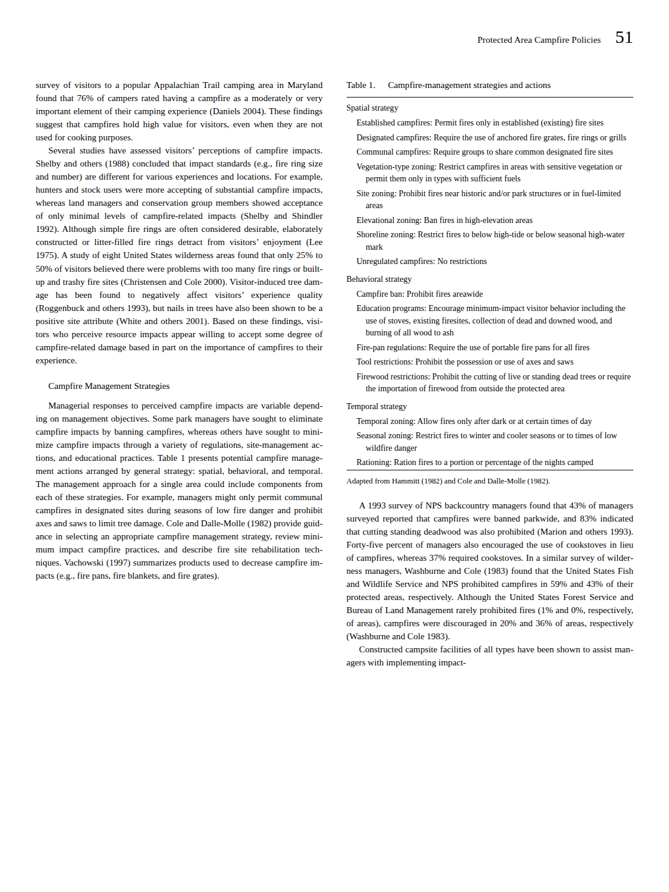Protected Area Campfire Policies 51
survey of visitors to a popular Appalachian Trail camping area in Maryland found that 76% of campers rated having a campfire as a moderately or very important element of their camping experience (Daniels 2004). These findings suggest that campfires hold high value for visitors, even when they are not used for cooking purposes.
Several studies have assessed visitors’ perceptions of campfire impacts. Shelby and others (1988) concluded that impact standards (e.g., fire ring size and number) are different for various experiences and locations. For example, hunters and stock users were more accepting of substantial campfire impacts, whereas land managers and conservation group members showed acceptance of only minimal levels of campfire-related impacts (Shelby and Shindler 1992). Although simple fire rings are often considered desirable, elaborately constructed or litter-filled fire rings detract from visitors’ enjoyment (Lee 1975). A study of eight United States wilderness areas found that only 25% to 50% of visitors believed there were problems with too many fire rings or built-up and trashy fire sites (Christensen and Cole 2000). Visitor-induced tree damage has been found to negatively affect visitors’ experience quality (Roggenbuck and others 1993), but nails in trees have also been shown to be a positive site attribute (White and others 2001). Based on these findings, visitors who perceive resource impacts appear willing to accept some degree of campfire-related damage based in part on the importance of campfires to their experience.
Campfire Management Strategies
Managerial responses to perceived campfire impacts are variable depending on management objectives. Some park managers have sought to eliminate campfire impacts by banning campfires, whereas others have sought to minimize campfire impacts through a variety of regulations, site-management actions, and educational practices. Table 1 presents potential campfire management actions arranged by general strategy: spatial, behavioral, and temporal. The management approach for a single area could include components from each of these strategies. For example, managers might only permit communal campfires in designated sites during seasons of low fire danger and prohibit axes and saws to limit tree damage. Cole and Dalle-Molle (1982) provide guidance in selecting an appropriate campfire management strategy, review minimum impact campfire practices, and describe fire site rehabilitation techniques. Vachowski (1997) summarizes products used to decrease campfire impacts (e.g., fire pans, fire blankets, and fire grates).
Table 1. Campfire-management strategies and actions
| Spatial strategy |
| Established campfires: Permit fires only in established (existing) fire sites |
| Designated campfires: Require the use of anchored fire grates, fire rings or grills |
| Communal campfires: Require groups to share common designated fire sites |
| Vegetation-type zoning: Restrict campfires in areas with sensitive vegetation or permit them only in types with sufficient fuels |
| Site zoning: Prohibit fires near historic and/or park structures or in fuel-limited areas |
| Elevational zoning: Ban fires in high-elevation areas |
| Shoreline zoning: Restrict fires to below high-tide or below seasonal high-water mark |
| Unregulated campfires: No restrictions |
| Behavioral strategy |
| Campfire ban: Prohibit fires areawide |
| Education programs: Encourage minimum-impact visitor behavior including the use of stoves, existing firesites, collection of dead and downed wood, and burning of all wood to ash |
| Fire-pan regulations: Require the use of portable fire pans for all fires |
| Tool restrictions: Prohibit the possession or use of axes and saws |
| Firewood restrictions: Prohibit the cutting of live or standing dead trees or require the importation of firewood from outside the protected area |
| Temporal strategy |
| Temporal zoning: Allow fires only after dark or at certain times of day |
| Seasonal zoning: Restrict fires to winter and cooler seasons or to times of low wildfire danger |
| Rationing: Ration fires to a portion or percentage of the nights camped |
Adapted from Hammitt (1982) and Cole and Dalle-Molle (1982).
A 1993 survey of NPS backcountry managers found that 43% of managers surveyed reported that campfires were banned parkwide, and 83% indicated that cutting standing deadwood was also prohibited (Marion and others 1993). Forty-five percent of managers also encouraged the use of cookstoves in lieu of campfires, whereas 37% required cookstoves. In a similar survey of wilderness managers, Washburne and Cole (1983) found that the United States Fish and Wildlife Service and NPS prohibited campfires in 59% and 43% of their protected areas, respectively. Although the United States Forest Service and Bureau of Land Management rarely prohibited fires (1% and 0%, respectively, of areas), campfires were discouraged in 20% and 36% of areas, respectively (Washburne and Cole 1983).
Constructed campsite facilities of all types have been shown to assist managers with implementing impact-